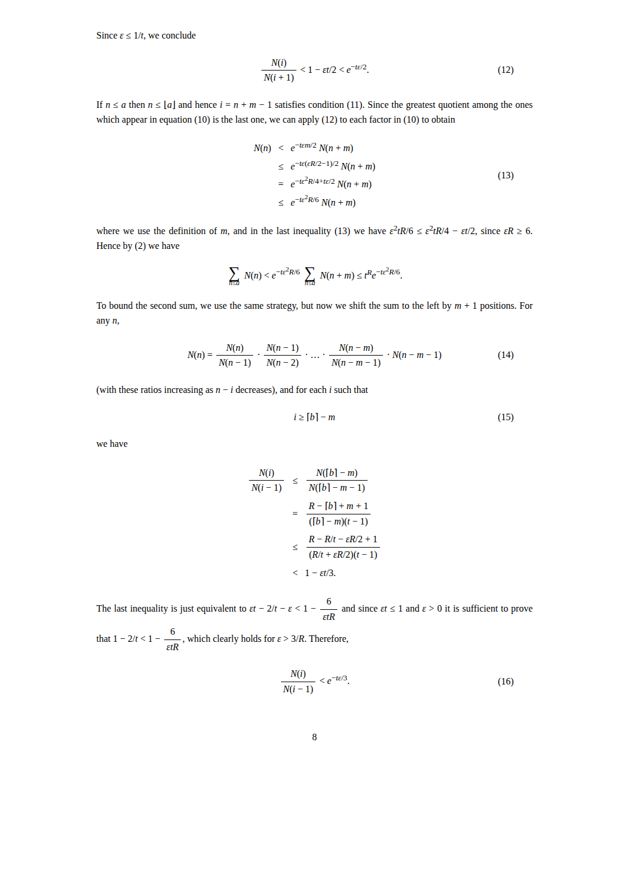Since ε ≤ 1/t, we conclude
N(i) N(i + 1) < 1 − εt/2 < e−tε/2.
(12)
If n ≤ a then n ≤ ⌊a⌋ and hence i = n + m − 1 satisfies condition (11). Since the greatest quotient among the ones which appear in equation (10) is the last one, we can apply (12) to each factor in (10) to obtain
| N ( n ) | < | e − tεm /2 N ( n + m ) |
| | ≤ | e − tε ( εR /2−1)/2 N ( n + m ) |
| | = | e − tε 2 R /4+ tε /2 N ( n + m ) |
| | ≤ | e − tε 2 R /6 N ( n + m ) |
(13)
where we use the definition of m, and in the last inequality (13) we have ε2tR/6 ≤ ε2tR/4 − εt/2, since εR ≥ 6. Hence by (2) we have
∑n≤a N(n) < e−tε2R/6 ∑n≤a N(n + m) ≤ tRe−tε2R/6.
To bound the second sum, we use the same strategy, but now we shift the sum to the left by m + 1 positions. For any n,
N(n) = N(n) N(n − 1) · N(n − 1) N(n − 2) · … · N(n − m) N(n − m − 1) · N(n − m − 1)
(14)
(with these ratios increasing as n − i decreases), and for each i such that
i ≥ ⌈b⌉ − m
(15)
we have
| N ( i ) N ( i − 1) | ≤ | N (⌈ b ⌉ − m ) N (⌈ b ⌉ − m − 1) |
| | = | R − ⌈ b ⌉ + m + 1 (⌈ b ⌉ − m )( t − 1) |
| | ≤ | R − R / t − εR /2 + 1 ( R / t + εR /2)( t − 1) |
| | < | 1 − εt /3. |
The last inequality is just equivalent to εt − 2/t − ε < 1 − 6 εtR and since εt ≤ 1 and ε > 0 it is sufficient to prove that 1 − 2/t < 1 − 6 εtR, which clearly holds for ε > 3/R. Therefore,
N(i) N(i − 1) < e−tε/3.
(16)
8